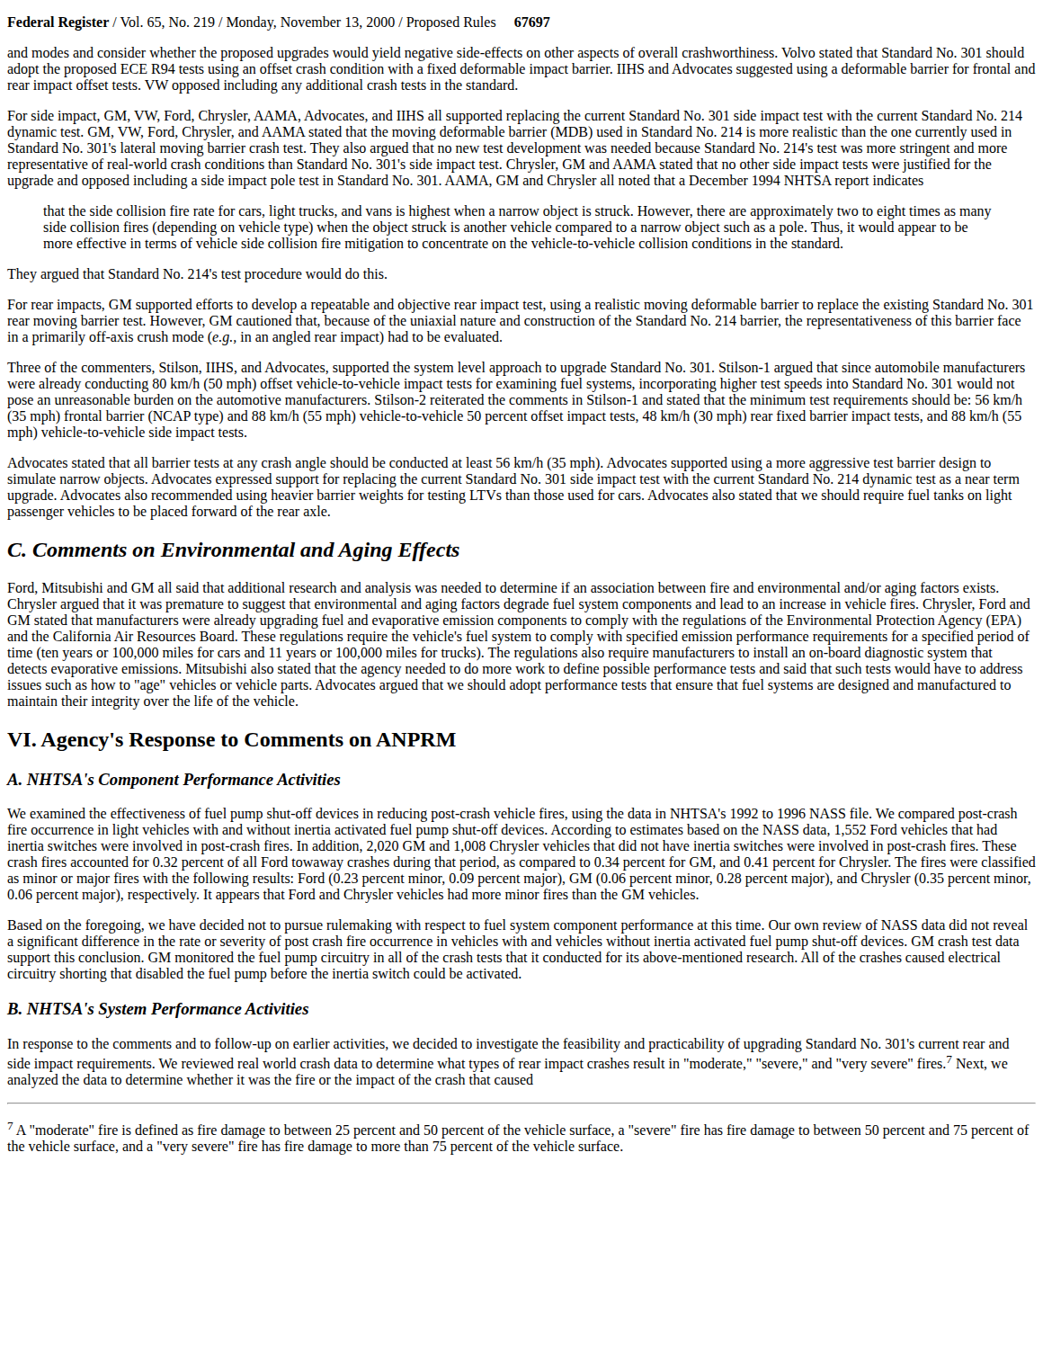Federal Register / Vol. 65, No. 219 / Monday, November 13, 2000 / Proposed Rules 67697
and modes and consider whether the proposed upgrades would yield negative side-effects on other aspects of overall crashworthiness. Volvo stated that Standard No. 301 should adopt the proposed ECE R94 tests using an offset crash condition with a fixed deformable impact barrier. IIHS and Advocates suggested using a deformable barrier for frontal and rear impact offset tests. VW opposed including any additional crash tests in the standard.
For side impact, GM, VW, Ford, Chrysler, AAMA, Advocates, and IIHS all supported replacing the current Standard No. 301 side impact test with the current Standard No. 214 dynamic test. GM, VW, Ford, Chrysler, and AAMA stated that the moving deformable barrier (MDB) used in Standard No. 214 is more realistic than the one currently used in Standard No. 301's lateral moving barrier crash test. They also argued that no new test development was needed because Standard No. 214's test was more stringent and more representative of real-world crash conditions than Standard No. 301's side impact test. Chrysler, GM and AAMA stated that no other side impact tests were justified for the upgrade and opposed including a side impact pole test in Standard No. 301. AAMA, GM and Chrysler all noted that a December 1994 NHTSA report indicates
that the side collision fire rate for cars, light trucks, and vans is highest when a narrow object is struck. However, there are approximately two to eight times as many side collision fires (depending on vehicle type) when the object struck is another vehicle compared to a narrow object such as a pole. Thus, it would appear to be more effective in terms of vehicle side collision fire mitigation to concentrate on the vehicle-to-vehicle collision conditions in the standard.
They argued that Standard No. 214's test procedure would do this.
For rear impacts, GM supported efforts to develop a repeatable and objective rear impact test, using a realistic moving deformable barrier to replace the existing Standard No. 301 rear moving barrier test. However, GM cautioned that, because of the uniaxial nature and construction of the Standard No. 214 barrier, the representativeness of this barrier face in a primarily off-axis crush mode (e.g., in an angled rear impact) had to be evaluated.
Three of the commenters, Stilson, IIHS, and Advocates, supported the system level approach to upgrade Standard No. 301. Stilson-1 argued that since automobile manufacturers were already conducting 80 km/h (50 mph) offset vehicle-to-vehicle impact tests for examining fuel systems, incorporating higher test speeds into Standard No. 301 would not pose an unreasonable burden on the automotive manufacturers. Stilson-2 reiterated the comments in Stilson-1 and stated that the minimum test requirements should be: 56 km/h (35 mph) frontal barrier (NCAP type) and 88 km/h (55 mph) vehicle-to-vehicle 50 percent offset impact tests, 48 km/h (30 mph) rear fixed barrier impact tests, and 88 km/h (55 mph) vehicle-to-vehicle side impact tests.
Advocates stated that all barrier tests at any crash angle should be conducted at least 56 km/h (35 mph). Advocates supported using a more aggressive test barrier design to simulate narrow objects. Advocates expressed support for replacing the current Standard No. 301 side impact test with the current Standard No. 214 dynamic test as a near term upgrade. Advocates also recommended using heavier barrier weights for testing LTVs than those used for cars. Advocates also stated that we should require fuel tanks on light passenger vehicles to be placed forward of the rear axle.
C. Comments on Environmental and Aging Effects
Ford, Mitsubishi and GM all said that additional research and analysis was needed to determine if an association between fire and environmental and/or aging factors exists. Chrysler argued that it was premature to suggest that environmental and aging factors degrade fuel system components and lead to an increase in vehicle fires. Chrysler, Ford and GM stated that manufacturers were already upgrading fuel and evaporative emission components to comply with the regulations of the Environmental Protection Agency (EPA) and the California Air Resources Board. These regulations require the vehicle's fuel system to comply with specified emission performance requirements for a specified period of time (ten years or 100,000 miles for cars and 11 years or 100,000 miles for trucks). The regulations also require manufacturers to install an on-board diagnostic system that detects evaporative emissions. Mitsubishi also stated that the agency needed to do more work to define possible performance tests and said that such tests would have to address issues such as how to "age" vehicles or vehicle parts. Advocates argued that we should adopt performance tests that ensure that fuel systems are designed and manufactured to maintain their integrity over the life of the vehicle.
VI. Agency's Response to Comments on ANPRM
A. NHTSA's Component Performance Activities
We examined the effectiveness of fuel pump shut-off devices in reducing post-crash vehicle fires, using the data in NHTSA's 1992 to 1996 NASS file. We compared post-crash fire occurrence in light vehicles with and without inertia activated fuel pump shut-off devices. According to estimates based on the NASS data, 1,552 Ford vehicles that had inertia switches were involved in post-crash fires. In addition, 2,020 GM and 1,008 Chrysler vehicles that did not have inertia switches were involved in post-crash fires. These crash fires accounted for 0.32 percent of all Ford towaway crashes during that period, as compared to 0.34 percent for GM, and 0.41 percent for Chrysler. The fires were classified as minor or major fires with the following results: Ford (0.23 percent minor, 0.09 percent major), GM (0.06 percent minor, 0.28 percent major), and Chrysler (0.35 percent minor, 0.06 percent major), respectively. It appears that Ford and Chrysler vehicles had more minor fires than the GM vehicles.
Based on the foregoing, we have decided not to pursue rulemaking with respect to fuel system component performance at this time. Our own review of NASS data did not reveal a significant difference in the rate or severity of post crash fire occurrence in vehicles with and vehicles without inertia activated fuel pump shut-off devices. GM crash test data support this conclusion. GM monitored the fuel pump circuitry in all of the crash tests that it conducted for its above-mentioned research. All of the crashes caused electrical circuitry shorting that disabled the fuel pump before the inertia switch could be activated.
B. NHTSA's System Performance Activities
In response to the comments and to follow-up on earlier activities, we decided to investigate the feasibility and practicability of upgrading Standard No. 301's current rear and side impact requirements. We reviewed real world crash data to determine what types of rear impact crashes result in "moderate," "severe," and "very severe" fires.7 Next, we analyzed the data to determine whether it was the fire or the impact of the crash that caused
7 A "moderate" fire is defined as fire damage to between 25 percent and 50 percent of the vehicle surface, a "severe" fire has fire damage to between 50 percent and 75 percent of the vehicle surface, and a "very severe" fire has fire damage to more than 75 percent of the vehicle surface.